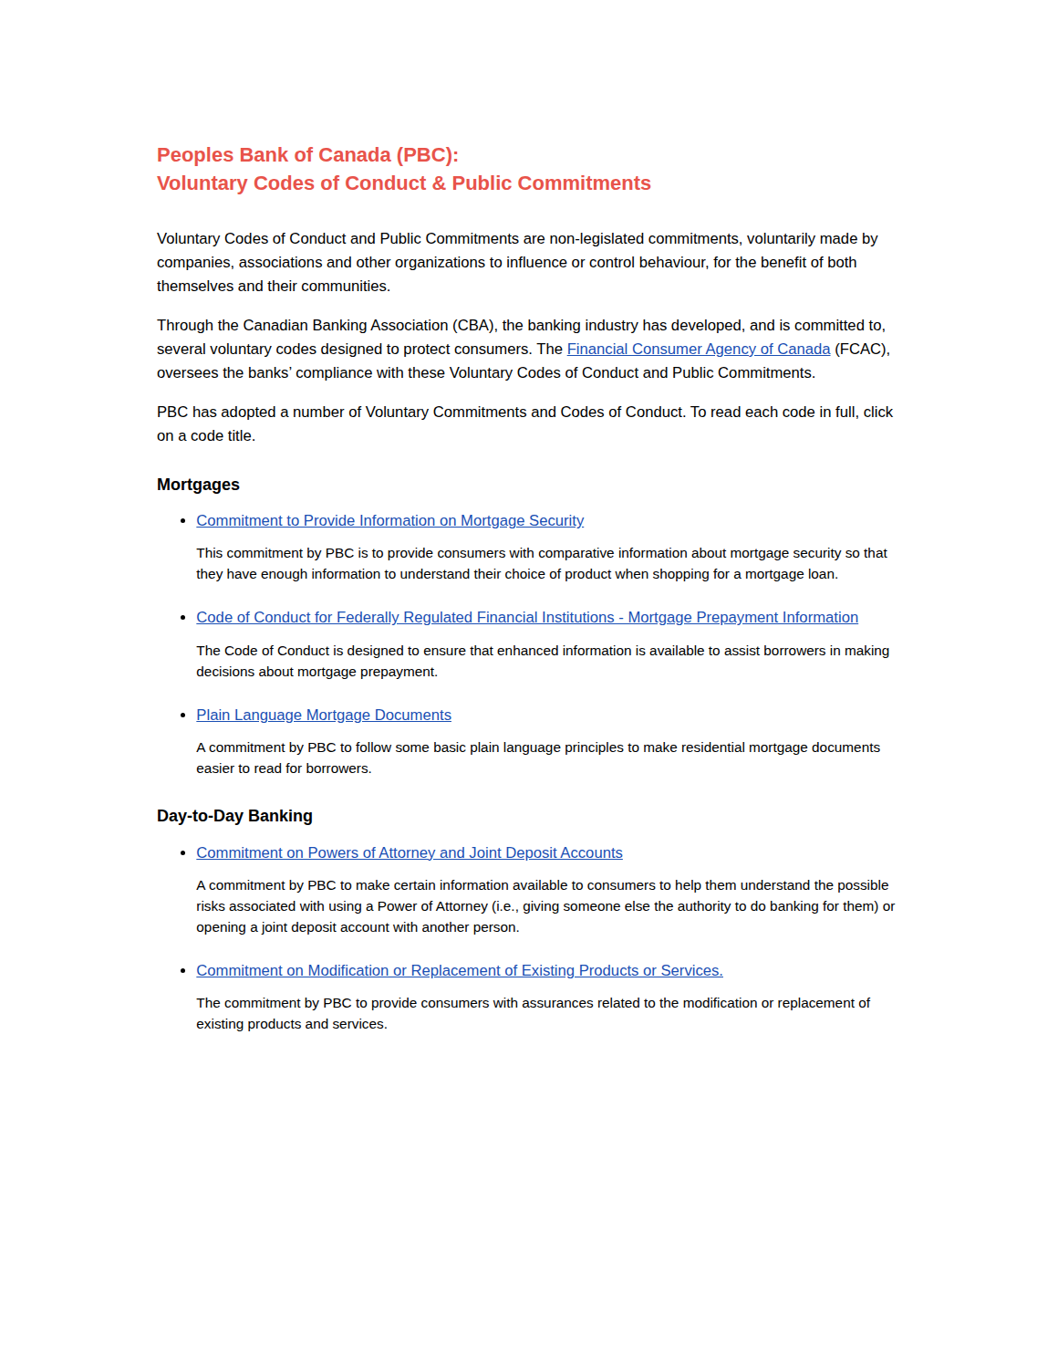Peoples Bank of Canada (PBC):Voluntary Codes of Conduct & Public Commitments
Voluntary Codes of Conduct and Public Commitments are non-legislated commitments, voluntarily made by companies, associations and other organizations to influence or control behaviour, for the benefit of both themselves and their communities.
Through the Canadian Banking Association (CBA), the banking industry has developed, and is committed to, several voluntary codes designed to protect consumers. The Financial Consumer Agency of Canada (FCAC), oversees the banks’ compliance with these Voluntary Codes of Conduct and Public Commitments.
PBC has adopted a number of Voluntary Commitments and Codes of Conduct. To read each code in full, click on a code title.
Mortgages
Commitment to Provide Information on Mortgage Security
This commitment by PBC is to provide consumers with comparative information about mortgage security so that they have enough information to understand their choice of product when shopping for a mortgage loan.
Code of Conduct for Federally Regulated Financial Institutions - Mortgage Prepayment Information
The Code of Conduct is designed to ensure that enhanced information is available to assist borrowers in making decisions about mortgage prepayment.
Plain Language Mortgage Documents
A commitment by PBC to follow some basic plain language principles to make residential mortgage documents easier to read for borrowers.
Day-to-Day Banking
Commitment on Powers of Attorney and Joint Deposit Accounts
A commitment by PBC to make certain information available to consumers to help them understand the possible risks associated with using a Power of Attorney (i.e., giving someone else the authority to do banking for them) or opening a joint deposit account with another person.
Commitment on Modification or Replacement of Existing Products or Services.
The commitment by PBC to provide consumers with assurances related to the modification or replacement of existing products and services.